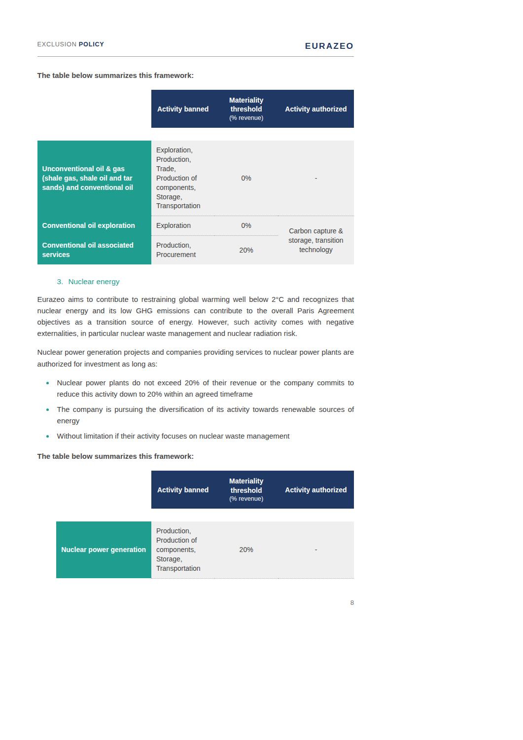EXCLUSION POLICY
EURAZEO
The table below summarizes this framework:
| | | Activity banned | Materiality threshold (% revenue) | Activity authorized |
| --- | --- | --- | --- | --- |
| Unconventional oil & gas (shale gas, shale oil and tar sands) and conventional oil | Exploration, Production, Trade, Production of components, Storage, Transportation | 0% | - |
| Conventional oil exploration | Exploration | 0% | Carbon capture & storage, transition technology |
| Conventional oil associated services | Production, Procurement | 20% |
3. Nuclear energy
Eurazeo aims to contribute to restraining global warming well below 2°C and recognizes that nuclear energy and its low GHG emissions can contribute to the overall Paris Agreement objectives as a transition source of energy. However, such activity comes with negative externalities, in particular nuclear waste management and nuclear radiation risk.
Nuclear power generation projects and companies providing services to nuclear power plants are authorized for investment as long as:
Nuclear power plants do not exceed 20% of their revenue or the company commits to reduce this activity down to 20% within an agreed timeframe
The company is pursuing the diversification of its activity towards renewable sources of energy
Without limitation if their activity focuses on nuclear waste management
The table below summarizes this framework:
| | | Activity banned | Materiality threshold (% revenue) | Activity authorized |
| --- | --- | --- | --- | --- |
| | Nuclear power generation | Production, Production of components, Storage, Transportation | 20% | - |
8